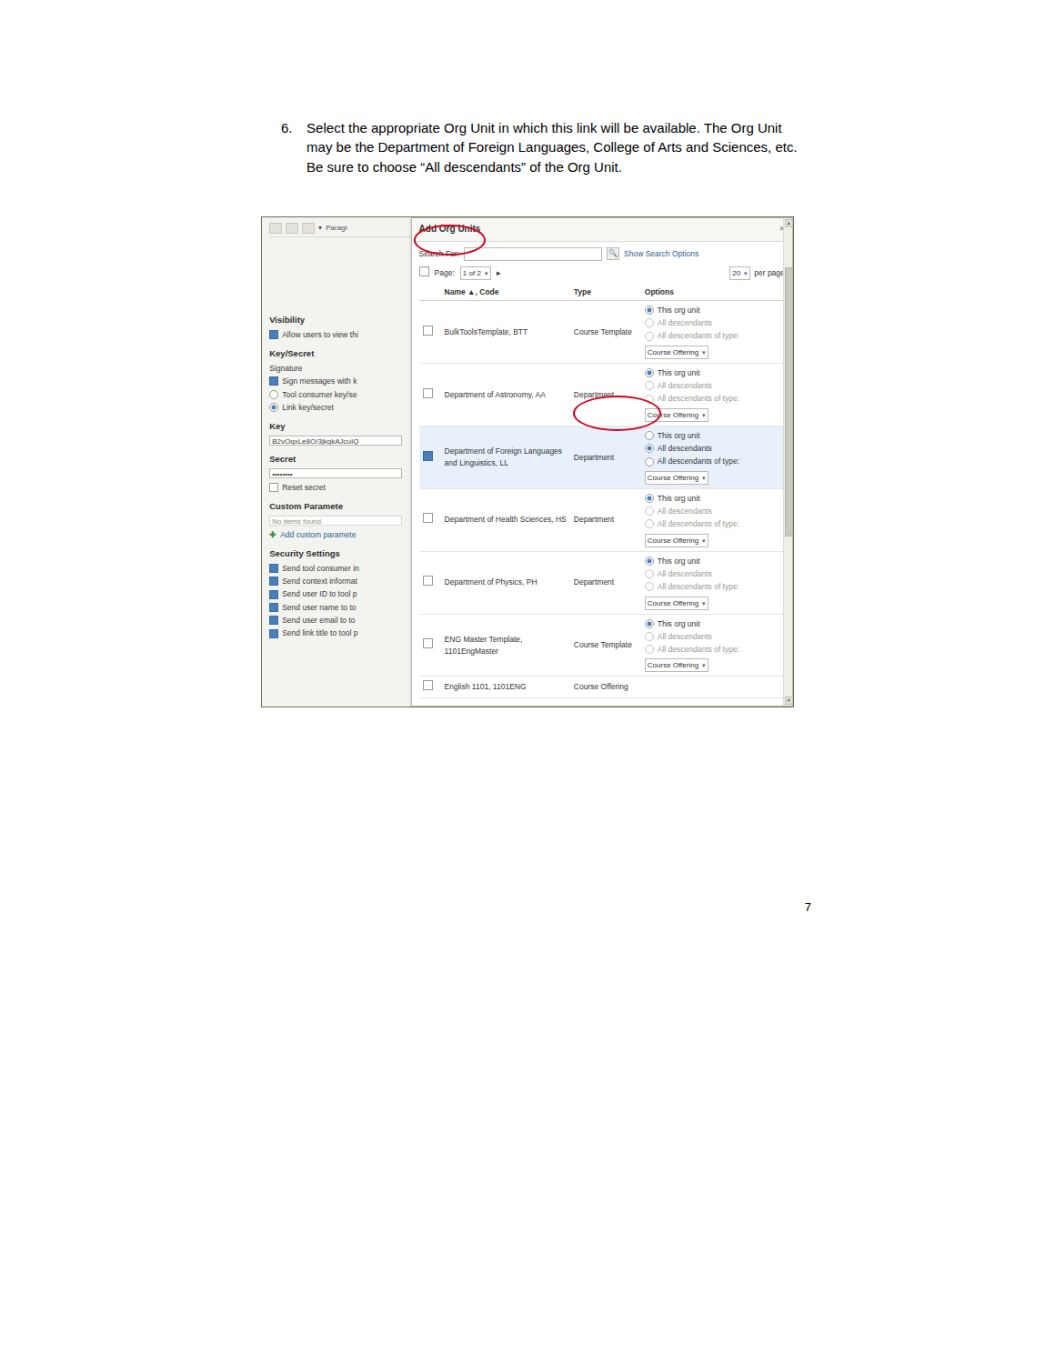Select the appropriate Org Unit in which this link will be available. The Org Unit may be the Department of Foreign Languages, College of Arts and Sciences, etc. Be sure to choose “All descendants” of the Org Unit.
▾ Paragr
Visibility
Allow users to view thi
Key/Secret
Signature
Sign messages with k
Tool consumer key/se
Link key/secret
Key
B2vOqxLe8O/3jkgkAJcuIQ
Secret
••••••••
Reset secret
Custom Paramete
No items found.
✚Add custom paramete
Security Settings
Send tool consumer in
Send context informat
Send user ID to tool p
Send user name to to
Send user email to to
Send link title to tool p
Add Org Units ×
Search For: 🔍 Show Search Options
Page: 1 of 2 ▾ ▸
20 ▾ per page
| | Name ▲, Code | Type | Options |
| --- | --- | --- | --- |
| | BulkToolsTemplate, BTT | Course Template | This org unit All descendants All descendants of type: Course Offering ▾ |
| | Department of Astronomy, AA | Department | This org unit All descendants All descendants of type: Course Offering ▾ |
| | Department of Foreign Languages and Linguistics, LL | Department | This org unit All descendants All descendants of type: Course Offering ▾ |
| | Department of Health Sciences, HS | Department | This org unit All descendants All descendants of type: Course Offering ▾ |
| | Department of Physics, PH | Department | This org unit All descendants All descendants of type: Course Offering ▾ |
| | ENG Master Template, 1101EngMaster | Course Template | This org unit All descendants All descendants of type: Course Offering ▾ |
| | English 1101, 1101ENG | Course Offering | |
▲
▼
7